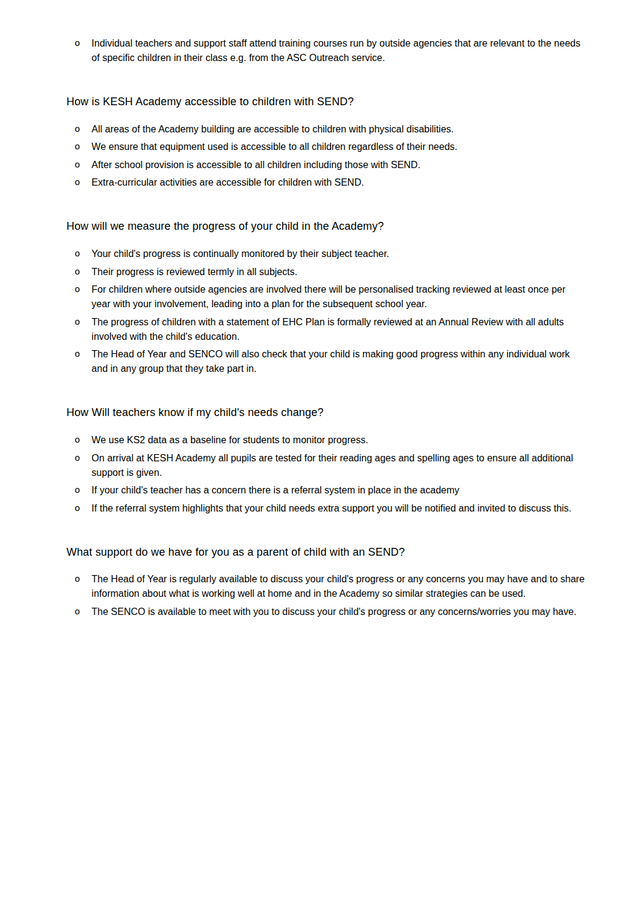Individual teachers and support staff attend training courses run by outside agencies that are relevant to the needs of specific children in their class e.g. from the ASC Outreach service.
How is KESH Academy accessible to children with SEND?
All areas of the Academy building are accessible to children with physical disabilities.
We ensure that equipment used is accessible to all children regardless of their needs.
After school provision is accessible to all children including those with SEND.
Extra-curricular activities are accessible for children with SEND.
How will we measure the progress of your child in the Academy?
Your child's progress is continually monitored by their subject teacher.
Their progress is reviewed termly in all subjects.
For children where outside agencies are involved there will be personalised tracking reviewed at least once per year with your involvement, leading into a plan for the subsequent school year.
The progress of children with a statement of EHC Plan is formally reviewed at an Annual Review with all adults involved with the child's education.
The Head of Year and SENCO will also check that your child is making good progress within any individual work and in any group that they take part in.
How Will teachers know if my child's needs change?
We use KS2 data as a baseline for students to monitor progress.
On arrival at KESH Academy all pupils are tested for their reading ages and spelling ages to ensure all additional support is given.
If your child's teacher has a concern there is a referral system in place in the academy
If the referral system highlights that your child needs extra support you will be notified and invited to discuss this.
What support do we have for you as a parent of child with an SEND?
The Head of Year is regularly available to discuss your child's progress or any concerns you may have and to share information about what is working well at home and in the Academy so similar strategies can be used.
The SENCO is available to meet with you to discuss your child's progress or any concerns/worries you may have.